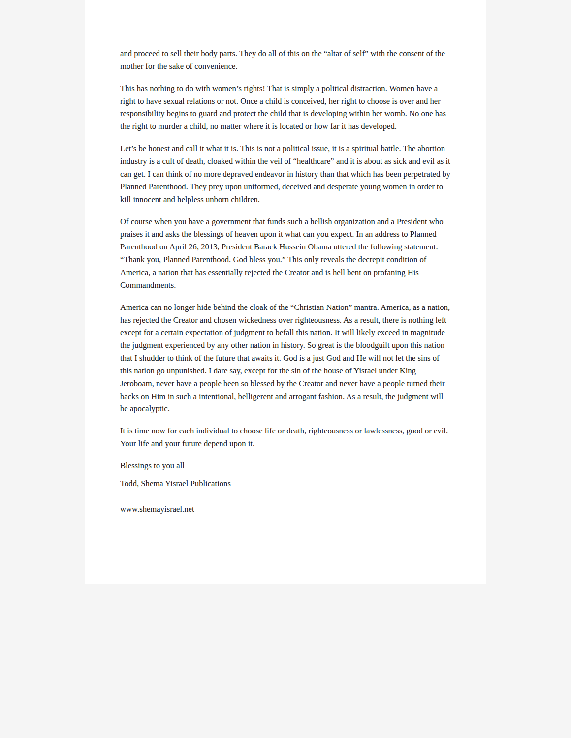and proceed to sell their body parts. They do all of this on the “altar of self” with the consent of the mother for the sake of convenience.
This has nothing to do with women’s rights! That is simply a political distraction. Women have a right to have sexual relations or not. Once a child is conceived, her right to choose is over and her responsibility begins to guard and protect the child that is developing within her womb. No one has the right to murder a child, no matter where it is located or how far it has developed.
Let’s be honest and call it what it is. This is not a political issue, it is a spiritual battle. The abortion industry is a cult of death, cloaked within the veil of “healthcare” and it is about as sick and evil as it can get. I can think of no more depraved endeavor in history than that which has been perpetrated by Planned Parenthood. They prey upon uniformed, deceived and desperate young women in order to kill innocent and helpless unborn children.
Of course when you have a government that funds such a hellish organization and a President who praises it and asks the blessings of heaven upon it what can you expect. In an address to Planned Parenthood on April 26, 2013, President Barack Hussein Obama uttered the following statement: “Thank you, Planned Parenthood. God bless you.” This only reveals the decrepit condition of America, a nation that has essentially rejected the Creator and is hell bent on profaning His Commandments.
America can no longer hide behind the cloak of the “Christian Nation” mantra. America, as a nation, has rejected the Creator and chosen wickedness over righteousness. As a result, there is nothing left except for a certain expectation of judgment to befall this nation. It will likely exceed in magnitude the judgment experienced by any other nation in history. So great is the bloodguilt upon this nation that I shudder to think of the future that awaits it. God is a just God and He will not let the sins of this nation go unpunished. I dare say, except for the sin of the house of Yisrael under King Jeroboam, never have a people been so blessed by the Creator and never have a people turned their backs on Him in such a intentional, belligerent and arrogant fashion. As a result, the judgment will be apocalyptic.
It is time now for each individual to choose life or death, righteousness or lawlessness, good or evil. Your life and your future depend upon it.
Blessings to you all
Todd, Shema Yisrael Publications
www.shemayisrael.net